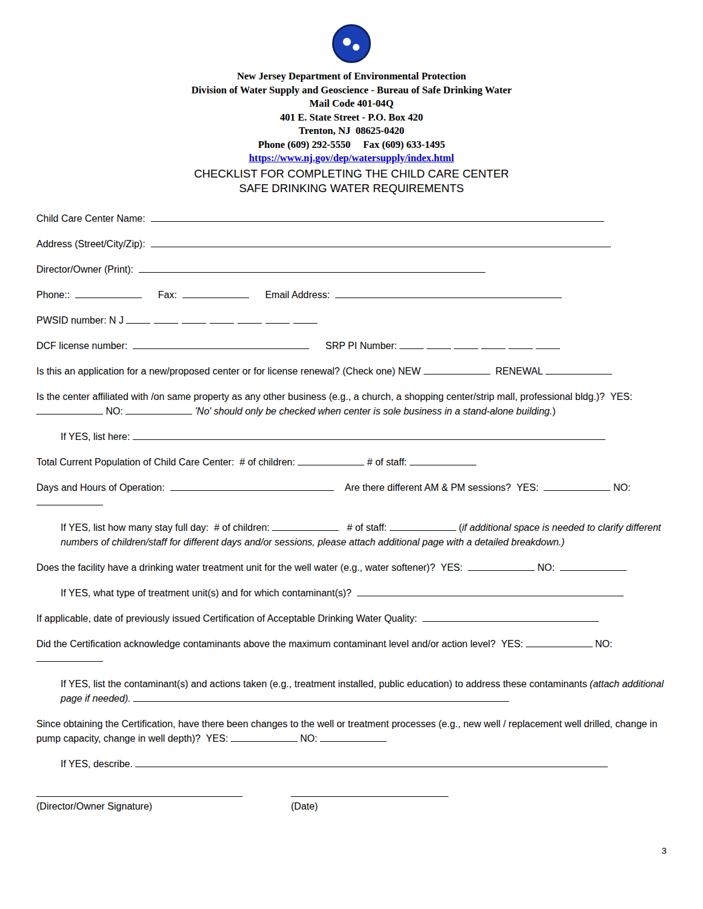New Jersey Department of Environmental Protection
Division of Water Supply and Geoscience - Bureau of Safe Drinking Water
Mail Code 401-04Q
401 E. State Street - P.O. Box 420
Trenton, NJ 08625-0420
Phone (609) 292-5550 Fax (609) 633-1495
https://www.nj.gov/dep/watersupply/index.html
CHECKLIST FOR COMPLETING THE CHILD CARE CENTER
SAFE DRINKING WATER REQUIREMENTS
Child Care Center Name:
Address (Street/City/Zip):
Director/Owner (Print):
Phone:: Fax: Email Address:
PWSID number: N J
DCF license number: SRP PI Number:
Is this an application for a new/proposed center or for license renewal? (Check one) NEW RENEWAL
Is the center affiliated with /on same property as any other business (e.g., a church, a shopping center/strip mall, professional bldg.)? YES: NO: 'No' should only be checked when center is sole business in a stand-alone building.)
If YES, list here:
Total Current Population of Child Care Center: # of children: # of staff:
Days and Hours of Operation: Are there different AM & PM sessions? YES: NO:
If YES, list how many stay full day: # of children: # of staff: (if additional space is needed to clarify different numbers of children/staff for different days and/or sessions, please attach additional page with a detailed breakdown.)
Does the facility have a drinking water treatment unit for the well water (e.g., water softener)? YES: NO:
If YES, what type of treatment unit(s) and for which contaminant(s)?
If applicable, date of previously issued Certification of Acceptable Drinking Water Quality:
Did the Certification acknowledge contaminants above the maximum contaminant level and/or action level? YES: NO:
If YES, list the contaminant(s) and actions taken (e.g., treatment installed, public education) to address these contaminants (attach additional page if needed).
Since obtaining the Certification, have there been changes to the well or treatment processes (e.g., new well / replacement well drilled, change in pump capacity, change in well depth)? YES: NO:
If YES, describe.
(Director/Owner Signature)
(Date)
3